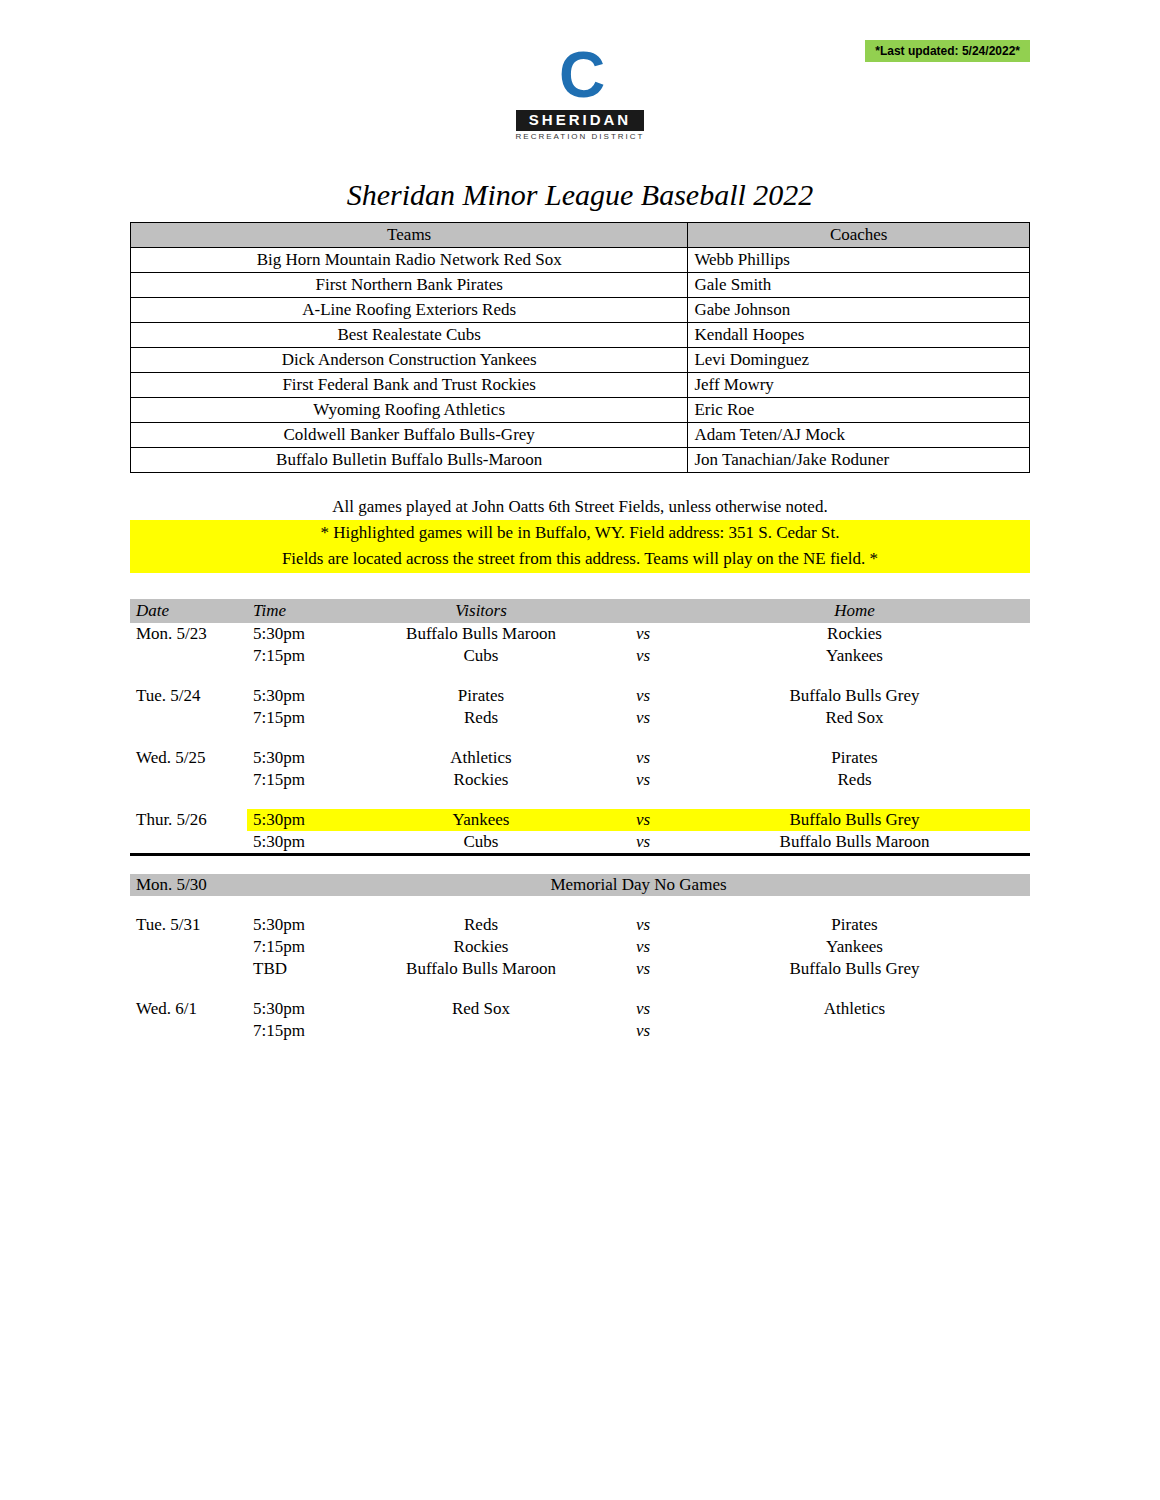C SHERIDAN RECREATION DISTRICT
*Last updated: 5/24/2022*
Sheridan Minor League Baseball 2022
| Teams | Coaches |
| --- | --- |
| Big Horn Mountain Radio Network Red Sox | Webb Phillips |
| First Northern Bank Pirates | Gale Smith |
| A-Line Roofing Exteriors Reds | Gabe Johnson |
| Best Realestate Cubs | Kendall Hoopes |
| Dick Anderson Construction Yankees | Levi Dominguez |
| First Federal Bank and Trust Rockies | Jeff Mowry |
| Wyoming Roofing Athletics | Eric Roe |
| Coldwell Banker Buffalo Bulls-Grey | Adam Teten/AJ Mock |
| Buffalo Bulletin Buffalo Bulls-Maroon | Jon Tanachian/Jake Roduner |
All games played at John Oatts 6th Street Fields, unless otherwise noted.
* Highlighted games will be in Buffalo, WY. Field address: 351 S. Cedar St. Fields are located across the street from this address. Teams will play on the NE field. *
| Date | Time | Visitors | | Home |
| --- | --- | --- | --- | --- |
| Mon. 5/23 | 5:30pm | Buffalo Bulls Maroon | vs | Rockies |
| | 7:15pm | Cubs | vs | Yankees |
| Tue. 5/24 | 5:30pm | Pirates | vs | Buffalo Bulls Grey |
| | 7:15pm | Reds | vs | Red Sox |
| Wed. 5/25 | 5:30pm | Athletics | vs | Pirates |
| | 7:15pm | Rockies | vs | Reds |
| Thur. 5/26 | 5:30pm | Yankees | vs | Buffalo Bulls Grey |
| | 5:30pm | Cubs | vs | Buffalo Bulls Maroon |
| Mon. 5/30 | Memorial Day No Games |
| Tue. 5/31 | 5:30pm | Reds | vs | Pirates |
| | 7:15pm | Rockies | vs | Yankees |
| | TBD | Buffalo Bulls Maroon | vs | Buffalo Bulls Grey |
| Wed. 6/1 | 5:30pm | Red Sox | vs | Athletics |
| | 7:15pm | | vs | |